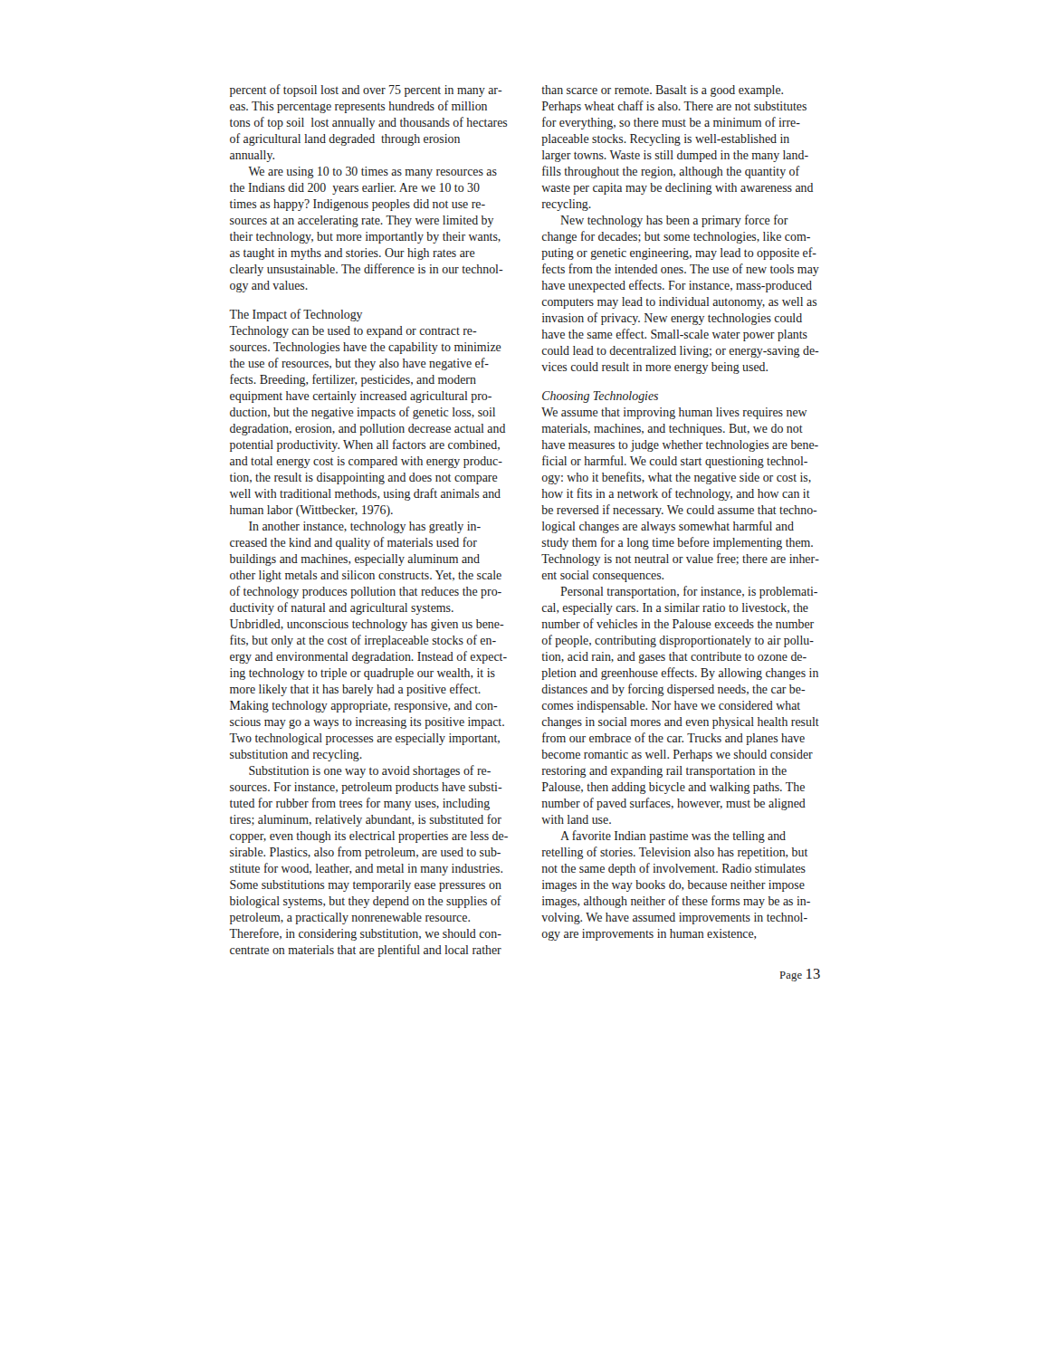percent of topsoil lost and over 75 percent in many areas. This percentage represents hundreds of million tons of top soil lost annually and thousands of hectares of agricultural land degraded through erosion annually.
We are using 10 to 30 times as many resources as the Indians did 200 years earlier. Are we 10 to 30 times as happy? Indigenous peoples did not use resources at an accelerating rate. They were limited by their technology, but more importantly by their wants, as taught in myths and stories. Our high rates are clearly unsustainable. The difference is in our technology and values.
The Impact of Technology
Technology can be used to expand or contract resources. Technologies have the capability to minimize the use of resources, but they also have negative effects. Breeding, fertilizer, pesticides, and modern equipment have certainly increased agricultural production, but the negative impacts of genetic loss, soil degradation, erosion, and pollution decrease actual and potential productivity. When all factors are combined, and total energy cost is compared with energy production, the result is disappointing and does not compare well with traditional methods, using draft animals and human labor (Wittbecker, 1976).
In another instance, technology has greatly increased the kind and quality of materials used for buildings and machines, especially aluminum and other light metals and silicon constructs. Yet, the scale of technology produces pollution that reduces the productivity of natural and agricultural systems. Unbridled, unconscious technology has given us benefits, but only at the cost of irreplaceable stocks of energy and environmental degradation. Instead of expecting technology to triple or quadruple our wealth, it is more likely that it has barely had a positive effect. Making technology appropriate, responsive, and conscious may go a ways to increasing its positive impact. Two technological processes are especially important, substitution and recycling.
Substitution is one way to avoid shortages of resources. For instance, petroleum products have substituted for rubber from trees for many uses, including tires; aluminum, relatively abundant, is substituted for copper, even though its electrical properties are less desirable. Plastics, also from petroleum, are used to substitute for wood, leather, and metal in many industries. Some substitutions may temporarily ease pressures on biological systems, but they depend on the supplies of petroleum, a practically nonrenewable resource. Therefore, in considering substitution, we should concentrate on materials that are plentiful and local rather than scarce or remote. Basalt is a good example. Perhaps wheat chaff is also. There are not substitutes for everything, so there must be a minimum of irreplaceable stocks. Recycling is well-established in larger towns. Waste is still dumped in the many landfills throughout the region, although the quantity of waste per capita may be declining with awareness and recycling.
New technology has been a primary force for change for decades; but some technologies, like computing or genetic engineering, may lead to opposite effects from the intended ones. The use of new tools may have unexpected effects. For instance, mass-produced computers may lead to individual autonomy, as well as invasion of privacy. New energy technologies could have the same effect. Small-scale water power plants could lead to decentralized living; or energy-saving devices could result in more energy being used.
Choosing Technologies
We assume that improving human lives requires new materials, machines, and techniques. But, we do not have measures to judge whether technologies are beneficial or harmful. We could start questioning technology: who it benefits, what the negative side or cost is, how it fits in a network of technology, and how can it be reversed if necessary. We could assume that technological changes are always somewhat harmful and study them for a long time before implementing them. Technology is not neutral or value free; there are inherent social consequences.
Personal transportation, for instance, is problematical, especially cars. In a similar ratio to livestock, the number of vehicles in the Palouse exceeds the number of people, contributing disproportionately to air pollution, acid rain, and gases that contribute to ozone depletion and greenhouse effects. By allowing changes in distances and by forcing dispersed needs, the car becomes indispensable. Nor have we considered what changes in social mores and even physical health result from our embrace of the car. Trucks and planes have become romantic as well. Perhaps we should consider restoring and expanding rail transportation in the Palouse, then adding bicycle and walking paths. The number of paved surfaces, however, must be aligned with land use.
A favorite Indian pastime was the telling and retelling of stories. Television also has repetition, but not the same depth of involvement. Radio stimulates images in the way books do, because neither impose images, although neither of these forms may be as involving. We have assumed improvements in technology are improvements in human existence,
Page 13